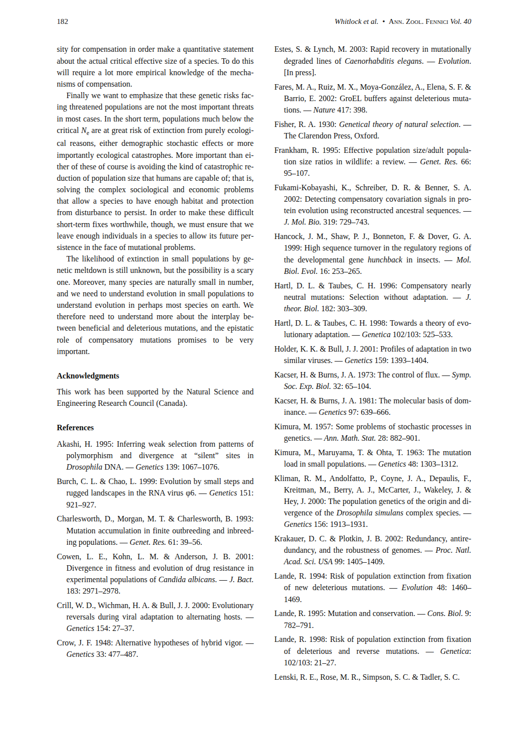182 Whitlock et al. • Ann. Zool. Fennici Vol. 40
sity for compensation in order make a quantitative statement about the actual critical effective size of a species. To do this will require a lot more empirical knowledge of the mechanisms of compensation.
Finally we want to emphasize that these genetic risks facing threatened populations are not the most important threats in most cases. In the short term, populations much below the critical Ne are at great risk of extinction from purely ecological reasons, either demographic stochastic effects or more importantly ecological catastrophes. More important than either of these of course is avoiding the kind of catastrophic reduction of population size that humans are capable of; that is, solving the complex sociological and economic problems that allow a species to have enough habitat and protection from disturbance to persist. In order to make these difficult short-term fixes worthwhile, though, we must ensure that we leave enough individuals in a species to allow its future persistence in the face of mutational problems.
The likelihood of extinction in small populations by genetic meltdown is still unknown, but the possibility is a scary one. Moreover, many species are naturally small in number, and we need to understand evolution in small populations to understand evolution in perhaps most species on earth. We therefore need to understand more about the interplay between beneficial and deleterious mutations, and the epistatic role of compensatory mutations promises to be very important.
Acknowledgments
This work has been supported by the Natural Science and Engineering Research Council (Canada).
References
Akashi, H. 1995: Inferring weak selection from patterns of polymorphism and divergence at “silent” sites in Drosophila DNA. — Genetics 139: 1067–1076.
Burch, C. L. & Chao, L. 1999: Evolution by small steps and rugged landscapes in the RNA virus φ6. — Genetics 151: 921–927.
Charlesworth, D., Morgan, M. T. & Charlesworth, B. 1993: Mutation accumulation in finite outbreeding and inbreeding populations. — Genet. Res. 61: 39–56.
Cowen, L. E., Kohn, L. M. & Anderson, J. B. 2001: Divergence in fitness and evolution of drug resistance in experimental populations of Candida albicans. — J. Bact. 183: 2971–2978.
Crill, W. D., Wichman, H. A. & Bull, J. J. 2000: Evolutionary reversals during viral adaptation to alternating hosts. — Genetics 154: 27–37.
Crow, J. F. 1948: Alternative hypotheses of hybrid vigor. — Genetics 33: 477–487.
Estes, S. & Lynch, M. 2003: Rapid recovery in mutationally degraded lines of Caenorhabditis elegans. — Evolution. [In press].
Fares, M. A., Ruiz, M. X., Moya-González, A., Elena, S. F. & Barrio, E. 2002: GroEL buffers against deleterious mutations. — Nature 417: 398.
Fisher, R. A. 1930: Genetical theory of natural selection. — The Clarendon Press, Oxford.
Frankham, R. 1995: Effective population size/adult population size ratios in wildlife: a review. — Genet. Res. 66: 95–107.
Fukami-Kobayashi, K., Schreiber, D. R. & Benner, S. A. 2002: Detecting compensatory covariation signals in protein evolution using reconstructed ancestral sequences. — J. Mol. Bio. 319: 729–743.
Hancock, J. M., Shaw, P. J., Bonneton, F. & Dover, G. A. 1999: High sequence turnover in the regulatory regions of the developmental gene hunchback in insects. — Mol. Biol. Evol. 16: 253–265.
Hartl, D. L. & Taubes, C. H. 1996: Compensatory nearly neutral mutations: Selection without adaptation. — J. theor. Biol. 182: 303–309.
Hartl, D. L. & Taubes, C. H. 1998: Towards a theory of evolutionary adaptation. — Genetica 102/103: 525–533.
Holder, K. K. & Bull, J. J. 2001: Profiles of adaptation in two similar viruses. — Genetics 159: 1393–1404.
Kacser, H. & Burns, J. A. 1973: The control of flux. — Symp. Soc. Exp. Biol. 32: 65–104.
Kacser, H. & Burns, J. A. 1981: The molecular basis of dominance. — Genetics 97: 639–666.
Kimura, M. 1957: Some problems of stochastic processes in genetics. — Ann. Math. Stat. 28: 882–901.
Kimura, M., Maruyama, T. & Ohta, T. 1963: The mutation load in small populations. — Genetics 48: 1303–1312.
Kliman, R. M., Andolfatto, P., Coyne, J. A., Depaulis, F., Kreitman, M., Berry, A. J., McCarter, J., Wakeley, J. & Hey, J. 2000: The population genetics of the origin and divergence of the Drosophila simulans complex species. — Genetics 156: 1913–1931.
Krakauer, D. C. & Plotkin, J. B. 2002: Redundancy, antiredundancy, and the robustness of genomes. — Proc. Natl. Acad. Sci. USA 99: 1405–1409.
Lande, R. 1994: Risk of population extinction from fixation of new deleterious mutations. — Evolution 48: 1460–1469.
Lande, R. 1995: Mutation and conservation. — Cons. Biol. 9: 782–791.
Lande, R. 1998: Risk of population extinction from fixation of deleterious and reverse mutations. — Genetica: 102/103: 21–27.
Lenski, R. E., Rose, M. R., Simpson, S. C. & Tadler, S. C.